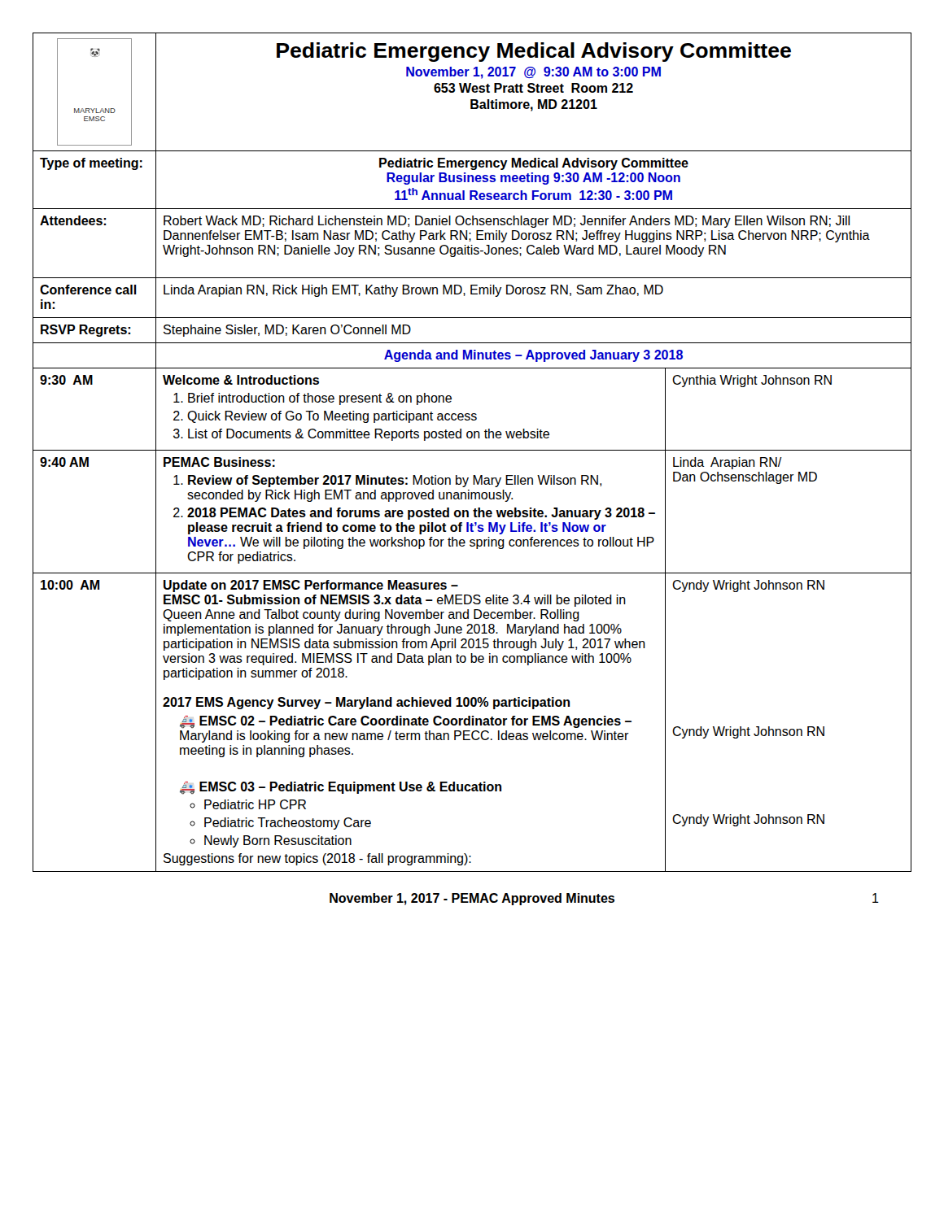| 🐼 MARYLAND EMSC | Pediatric Emergency Medical Advisory Committee November 1, 2017 @ 9:30 AM to 3:00 PM 653 West Pratt Street Room 212 Baltimore, MD 21201 |
| Type of meeting: | Pediatric Emergency Medical Advisory Committee Regular Business meeting 9:30 AM -12:00 Noon 11 th Annual Research Forum 12:30 - 3:00 PM |
| Attendees: | Robert Wack MD; Richard Lichenstein MD; Daniel Ochsenschlager MD; Jennifer Anders MD; Mary Ellen Wilson RN; Jill Dannenfelser EMT-B; Isam Nasr MD; Cathy Park RN; Emily Dorosz RN; Jeffrey Huggins NRP; Lisa Chervon NRP; Cynthia Wright-Johnson RN; Danielle Joy RN; Susanne Ogaitis-Jones; Caleb Ward MD, Laurel Moody RN |
| Conference call in: | Linda Arapian RN, Rick High EMT, Kathy Brown MD, Emily Dorosz RN, Sam Zhao, MD |
| RSVP Regrets: | Stephaine Sisler, MD; Karen O’Connell MD |
| | Agenda and Minutes – Approved January 3 2018 |
| 9:30 AM | Welcome & Introductions Brief introduction of those present & on phone Quick Review of Go To Meeting participant access List of Documents & Committee Reports posted on the website | Cynthia Wright Johnson RN |
| 9:40 AM | PEMAC Business: Review of September 2017 Minutes: Motion by Mary Ellen Wilson RN, seconded by Rick High EMT and approved unanimously. 2018 PEMAC Dates and forums are posted on the website. January 3 2018 – please recruit a friend to come to the pilot of It’s My Life. It’s Now or Never… We will be piloting the workshop for the spring conferences to rollout HP CPR for pediatrics. | Linda Arapian RN/ Dan Ochsenschlager MD |
| 10:00 AM | Update on 2017 EMSC Performance Measures – EMSC 01- Submission of NEMSIS 3.x data – eMEDS elite 3.4 will be piloted in Queen Anne and Talbot county during November and December. Rolling implementation is planned for January through June 2018. Maryland had 100% participation in NEMSIS data submission from April 2015 through July 1, 2017 when version 3 was required. MIEMSS IT and Data plan to be in compliance with 100% participation in summer of 2018. 2017 EMS Agency Survey – Maryland achieved 100% participation EMSC 02 – Pediatric Care Coordinate Coordinator for EMS Agencies – Maryland is looking for a new name / term than PECC. Ideas welcome. Winter meeting is in planning phases. EMSC 03 – Pediatric Equipment Use & Education Pediatric HP CPR Pediatric Tracheostomy Care Newly Born Resuscitation Suggestions for new topics (2018 - fall programming): | Cyndy Wright Johnson RN Cyndy Wright Johnson RN Cyndy Wright Johnson RN |
November 1, 2017 - PEMAC Approved Minutes 1